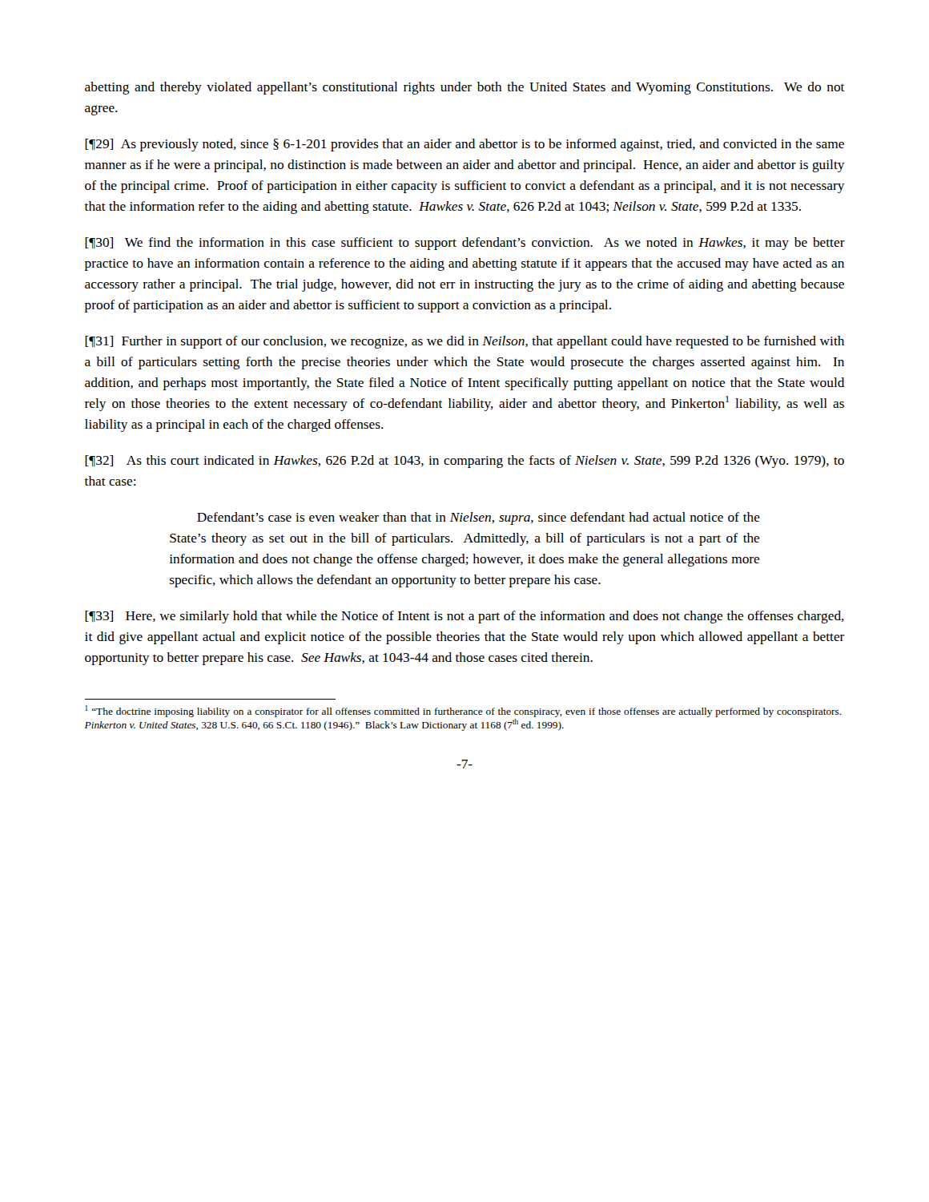abetting and thereby violated appellant’s constitutional rights under both the United States and Wyoming Constitutions. We do not agree.
[¶29] As previously noted, since § 6-1-201 provides that an aider and abettor is to be informed against, tried, and convicted in the same manner as if he were a principal, no distinction is made between an aider and abettor and principal. Hence, an aider and abettor is guilty of the principal crime. Proof of participation in either capacity is sufficient to convict a defendant as a principal, and it is not necessary that the information refer to the aiding and abetting statute. Hawkes v. State, 626 P.2d at 1043; Neilson v. State, 599 P.2d at 1335.
[¶30] We find the information in this case sufficient to support defendant’s conviction. As we noted in Hawkes, it may be better practice to have an information contain a reference to the aiding and abetting statute if it appears that the accused may have acted as an accessory rather a principal. The trial judge, however, did not err in instructing the jury as to the crime of aiding and abetting because proof of participation as an aider and abettor is sufficient to support a conviction as a principal.
[¶31] Further in support of our conclusion, we recognize, as we did in Neilson, that appellant could have requested to be furnished with a bill of particulars setting forth the precise theories under which the State would prosecute the charges asserted against him. In addition, and perhaps most importantly, the State filed a Notice of Intent specifically putting appellant on notice that the State would rely on those theories to the extent necessary of co-defendant liability, aider and abettor theory, and Pinkerton1 liability, as well as liability as a principal in each of the charged offenses.
[¶32] As this court indicated in Hawkes, 626 P.2d at 1043, in comparing the facts of Nielsen v. State, 599 P.2d 1326 (Wyo. 1979), to that case:
Defendant’s case is even weaker than that in Nielsen, supra, since defendant had actual notice of the State’s theory as set out in the bill of particulars. Admittedly, a bill of particulars is not a part of the information and does not change the offense charged; however, it does make the general allegations more specific, which allows the defendant an opportunity to better prepare his case.
[¶33] Here, we similarly hold that while the Notice of Intent is not a part of the information and does not change the offenses charged, it did give appellant actual and explicit notice of the possible theories that the State would rely upon which allowed appellant a better opportunity to better prepare his case. See Hawks, at 1043-44 and those cases cited therein.
1 “The doctrine imposing liability on a conspirator for all offenses committed in furtherance of the conspiracy, even if those offenses are actually performed by coconspirators. Pinkerton v. United States, 328 U.S. 640, 66 S.Ct. 1180 (1946).” Black’s Law Dictionary at 1168 (7th ed. 1999).
-7-